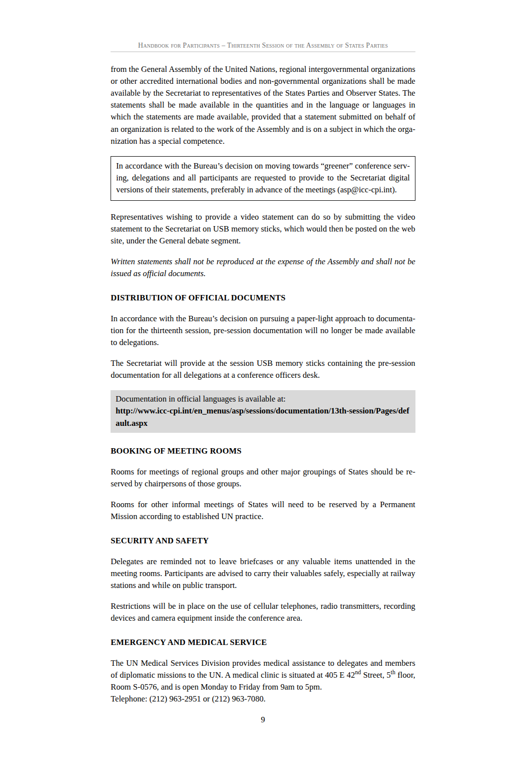Handbook for Participants – Thirteenth Session of the Assembly of States Parties
from the General Assembly of the United Nations, regional intergovernmental organizations or other accredited international bodies and non-governmental organizations shall be made available by the Secretariat to representatives of the States Parties and Observer States. The statements shall be made available in the quantities and in the language or languages in which the statements are made available, provided that a statement submitted on behalf of an organization is related to the work of the Assembly and is on a subject in which the organization has a special competence.
In accordance with the Bureau’s decision on moving towards “greener” conference serving, delegations and all participants are requested to provide to the Secretariat digital versions of their statements, preferably in advance of the meetings (asp@icc-cpi.int).
Representatives wishing to provide a video statement can do so by submitting the video statement to the Secretariat on USB memory sticks, which would then be posted on the web site, under the General debate segment.
Written statements shall not be reproduced at the expense of the Assembly and shall not be issued as official documents.
Distribution of official documents
In accordance with the Bureau’s decision on pursuing a paper-light approach to documentation for the thirteenth session, pre-session documentation will no longer be made available to delegations.
The Secretariat will provide at the session USB memory sticks containing the pre-session documentation for all delegations at a conference officers desk.
Documentation in official languages is available at:
http://www.icc-cpi.int/en_menus/asp/sessions/documentation/13th-session/Pages/default.aspx
Booking of meeting rooms
Rooms for meetings of regional groups and other major groupings of States should be reserved by chairpersons of those groups.
Rooms for other informal meetings of States will need to be reserved by a Permanent Mission according to established UN practice.
Security and safety
Delegates are reminded not to leave briefcases or any valuable items unattended in the meeting rooms. Participants are advised to carry their valuables safely, especially at railway stations and while on public transport.
Restrictions will be in place on the use of cellular telephones, radio transmitters, recording devices and camera equipment inside the conference area.
Emergency and medical service
The UN Medical Services Division provides medical assistance to delegates and members of diplomatic missions to the UN. A medical clinic is situated at 405 E 42nd Street, 5th floor, Room S-0576, and is open Monday to Friday from 9am to 5pm.
Telephone: (212) 963-2951 or (212) 963-7080.
9